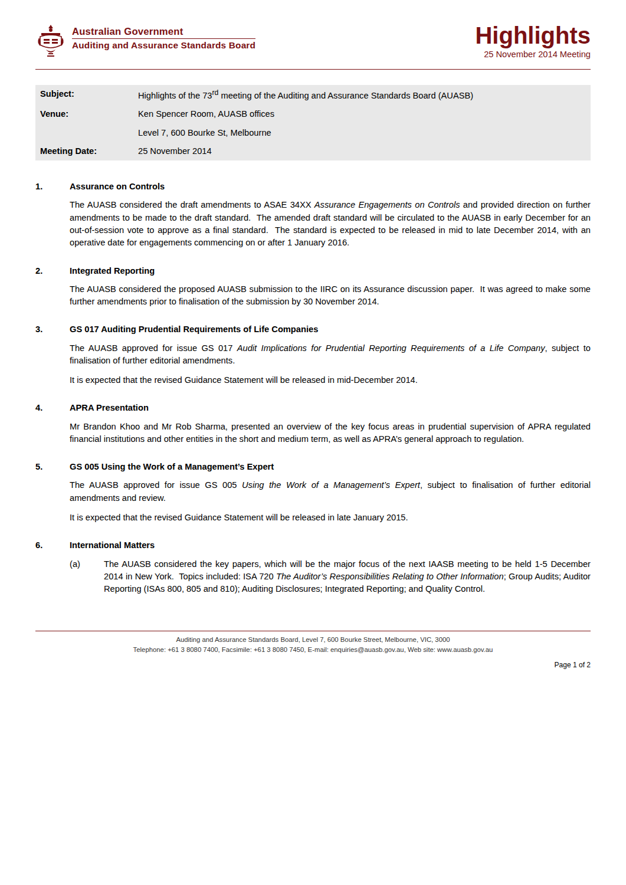Australian Government
Auditing and Assurance Standards Board
Highlights
25 November 2014 Meeting
| Subject: | Highlights of the 73 rd meeting of the Auditing and Assurance Standards Board (AUASB) |
| Venue: | Ken Spencer Room, AUASB offices |
| | Level 7, 600 Bourke St, Melbourne |
| Meeting Date: | 25 November 2014 |
1.
Assurance on Controls
The AUASB considered the draft amendments to ASAE 34XX Assurance Engagements on Controls and provided direction on further amendments to be made to the draft standard. The amended draft standard will be circulated to the AUASB in early December for an out-of-session vote to approve as a final standard. The standard is expected to be released in mid to late December 2014, with an operative date for engagements commencing on or after 1 January 2016.
2.
Integrated Reporting
The AUASB considered the proposed AUASB submission to the IIRC on its Assurance discussion paper. It was agreed to make some further amendments prior to finalisation of the submission by 30 November 2014.
3.
GS 017 Auditing Prudential Requirements of Life Companies
The AUASB approved for issue GS 017 Audit Implications for Prudential Reporting Requirements of a Life Company, subject to finalisation of further editorial amendments.
It is expected that the revised Guidance Statement will be released in mid-December 2014.
4.
APRA Presentation
Mr Brandon Khoo and Mr Rob Sharma, presented an overview of the key focus areas in prudential supervision of APRA regulated financial institutions and other entities in the short and medium term, as well as APRA’s general approach to regulation.
5.
GS 005 Using the Work of a Management’s Expert
The AUASB approved for issue GS 005 Using the Work of a Management’s Expert, subject to finalisation of further editorial amendments and review.
It is expected that the revised Guidance Statement will be released in late January 2015.
6.
International Matters
(a)
The AUASB considered the key papers, which will be the major focus of the next IAASB meeting to be held 1-5 December 2014 in New York. Topics included: ISA 720 The Auditor’s Responsibilities Relating to Other Information; Group Audits; Auditor Reporting (ISAs 800, 805 and 810); Auditing Disclosures; Integrated Reporting; and Quality Control.
Auditing and Assurance Standards Board, Level 7, 600 Bourke Street, Melbourne, VIC, 3000
Telephone: +61 3 8080 7400, Facsimile: +61 3 8080 7450, E-mail: enquiries@auasb.gov.au, Web site: www.auasb.gov.au
Page 1 of 2